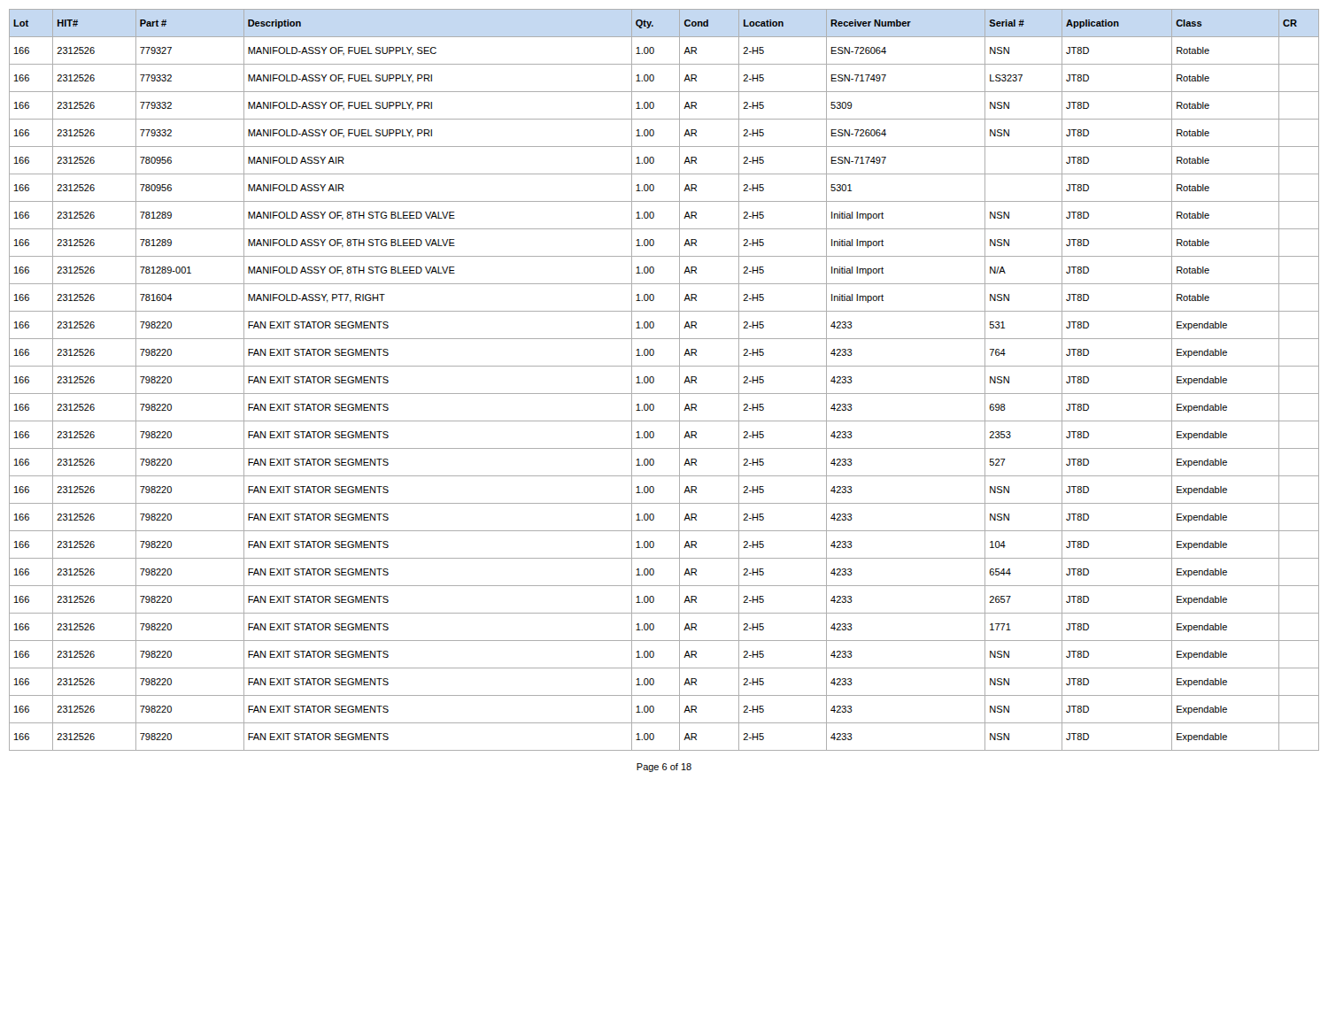| Lot | HIT# | Part # | Description | Qty. | Cond | Location | Receiver Number | Serial # | Application | Class | CR |
| --- | --- | --- | --- | --- | --- | --- | --- | --- | --- | --- | --- |
| 166 | 2312526 | 779327 | MANIFOLD-ASSY OF, FUEL SUPPLY, SEC | 1.00 | AR | 2-H5 | ESN-726064 | NSN | JT8D | Rotable | |
| 166 | 2312526 | 779332 | MANIFOLD-ASSY OF, FUEL SUPPLY, PRI | 1.00 | AR | 2-H5 | ESN-717497 | LS3237 | JT8D | Rotable | |
| 166 | 2312526 | 779332 | MANIFOLD-ASSY OF, FUEL SUPPLY, PRI | 1.00 | AR | 2-H5 | 5309 | NSN | JT8D | Rotable | |
| 166 | 2312526 | 779332 | MANIFOLD-ASSY OF, FUEL SUPPLY, PRI | 1.00 | AR | 2-H5 | ESN-726064 | NSN | JT8D | Rotable | |
| 166 | 2312526 | 780956 | MANIFOLD ASSY AIR | 1.00 | AR | 2-H5 | ESN-717497 | | JT8D | Rotable | |
| 166 | 2312526 | 780956 | MANIFOLD ASSY AIR | 1.00 | AR | 2-H5 | 5301 | | JT8D | Rotable | |
| 166 | 2312526 | 781289 | MANIFOLD ASSY OF, 8TH STG BLEED VALVE | 1.00 | AR | 2-H5 | Initial Import | NSN | JT8D | Rotable | |
| 166 | 2312526 | 781289 | MANIFOLD ASSY OF, 8TH STG BLEED VALVE | 1.00 | AR | 2-H5 | Initial Import | NSN | JT8D | Rotable | |
| 166 | 2312526 | 781289-001 | MANIFOLD ASSY OF, 8TH STG BLEED VALVE | 1.00 | AR | 2-H5 | Initial Import | N/A | JT8D | Rotable | |
| 166 | 2312526 | 781604 | MANIFOLD-ASSY, PT7, RIGHT | 1.00 | AR | 2-H5 | Initial Import | NSN | JT8D | Rotable | |
| 166 | 2312526 | 798220 | FAN EXIT STATOR SEGMENTS | 1.00 | AR | 2-H5 | 4233 | 531 | JT8D | Expendable | |
| 166 | 2312526 | 798220 | FAN EXIT STATOR SEGMENTS | 1.00 | AR | 2-H5 | 4233 | 764 | JT8D | Expendable | |
| 166 | 2312526 | 798220 | FAN EXIT STATOR SEGMENTS | 1.00 | AR | 2-H5 | 4233 | NSN | JT8D | Expendable | |
| 166 | 2312526 | 798220 | FAN EXIT STATOR SEGMENTS | 1.00 | AR | 2-H5 | 4233 | 698 | JT8D | Expendable | |
| 166 | 2312526 | 798220 | FAN EXIT STATOR SEGMENTS | 1.00 | AR | 2-H5 | 4233 | 2353 | JT8D | Expendable | |
| 166 | 2312526 | 798220 | FAN EXIT STATOR SEGMENTS | 1.00 | AR | 2-H5 | 4233 | 527 | JT8D | Expendable | |
| 166 | 2312526 | 798220 | FAN EXIT STATOR SEGMENTS | 1.00 | AR | 2-H5 | 4233 | NSN | JT8D | Expendable | |
| 166 | 2312526 | 798220 | FAN EXIT STATOR SEGMENTS | 1.00 | AR | 2-H5 | 4233 | NSN | JT8D | Expendable | |
| 166 | 2312526 | 798220 | FAN EXIT STATOR SEGMENTS | 1.00 | AR | 2-H5 | 4233 | 104 | JT8D | Expendable | |
| 166 | 2312526 | 798220 | FAN EXIT STATOR SEGMENTS | 1.00 | AR | 2-H5 | 4233 | 6544 | JT8D | Expendable | |
| 166 | 2312526 | 798220 | FAN EXIT STATOR SEGMENTS | 1.00 | AR | 2-H5 | 4233 | 2657 | JT8D | Expendable | |
| 166 | 2312526 | 798220 | FAN EXIT STATOR SEGMENTS | 1.00 | AR | 2-H5 | 4233 | 1771 | JT8D | Expendable | |
| 166 | 2312526 | 798220 | FAN EXIT STATOR SEGMENTS | 1.00 | AR | 2-H5 | 4233 | NSN | JT8D | Expendable | |
| 166 | 2312526 | 798220 | FAN EXIT STATOR SEGMENTS | 1.00 | AR | 2-H5 | 4233 | NSN | JT8D | Expendable | |
| 166 | 2312526 | 798220 | FAN EXIT STATOR SEGMENTS | 1.00 | AR | 2-H5 | 4233 | NSN | JT8D | Expendable | |
| 166 | 2312526 | 798220 | FAN EXIT STATOR SEGMENTS | 1.00 | AR | 2-H5 | 4233 | NSN | JT8D | Expendable | |
Page 6 of 18